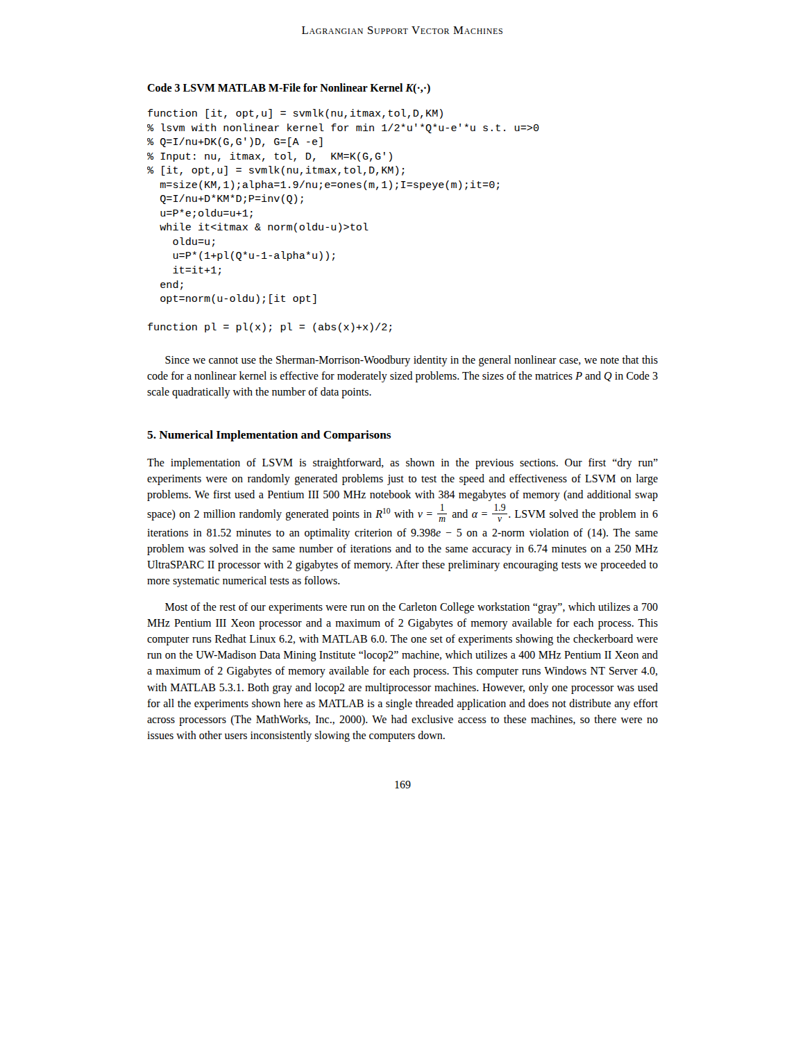Lagrangian Support Vector Machines
Code 3 LSVM MATLAB M-File for Nonlinear Kernel K(·,·)
function [it, opt,u] = svmlk(nu,itmax,tol,D,KM)
% lsvm with nonlinear kernel for min 1/2*u'*Q*u-e'*u s.t. u=>0
% Q=I/nu+DK(G,G')D, G=[A -e]
% Input: nu, itmax, tol, D,  KM=K(G,G')
% [it, opt,u] = svmlk(nu,itmax,tol,D,KM);
  m=size(KM,1);alpha=1.9/nu;e=ones(m,1);I=speye(m);it=0;
  Q=I/nu+D*KM*D;P=inv(Q);
  u=P*e;oldu=u+1;
  while it<itmax & norm(oldu-u)>tol
    oldu=u;
    u=P*(1+pl(Q*u-1-alpha*u));
    it=it+1;
  end;
  opt=norm(u-oldu);[it opt]

function pl = pl(x); pl = (abs(x)+x)/2;
Since we cannot use the Sherman-Morrison-Woodbury identity in the general nonlinear case, we note that this code for a nonlinear kernel is effective for moderately sized problems. The sizes of the matrices P and Q in Code 3 scale quadratically with the number of data points.
5. Numerical Implementation and Comparisons
The implementation of LSVM is straightforward, as shown in the previous sections. Our first “dry run” experiments were on randomly generated problems just to test the speed and effectiveness of LSVM on large problems. We first used a Pentium III 500 MHz notebook with 384 megabytes of memory (and additional swap space) on 2 million randomly generated points in R10 with ν = 1 m and α = 1.9 ν. LSVM solved the problem in 6 iterations in 81.52 minutes to an optimality criterion of 9.398e − 5 on a 2-norm violation of (14). The same problem was solved in the same number of iterations and to the same accuracy in 6.74 minutes on a 250 MHz UltraSPARC II processor with 2 gigabytes of memory. After these preliminary encouraging tests we proceeded to more systematic numerical tests as follows.
Most of the rest of our experiments were run on the Carleton College workstation “gray”, which utilizes a 700 MHz Pentium III Xeon processor and a maximum of 2 Gigabytes of memory available for each process. This computer runs Redhat Linux 6.2, with MATLAB 6.0. The one set of experiments showing the checkerboard were run on the UW-Madison Data Mining Institute “locop2” machine, which utilizes a 400 MHz Pentium II Xeon and a maximum of 2 Gigabytes of memory available for each process. This computer runs Windows NT Server 4.0, with MATLAB 5.3.1. Both gray and locop2 are multiprocessor machines. However, only one processor was used for all the experiments shown here as MATLAB is a single threaded application and does not distribute any effort across processors (The MathWorks, Inc., 2000). We had exclusive access to these machines, so there were no issues with other users inconsistently slowing the computers down.
169